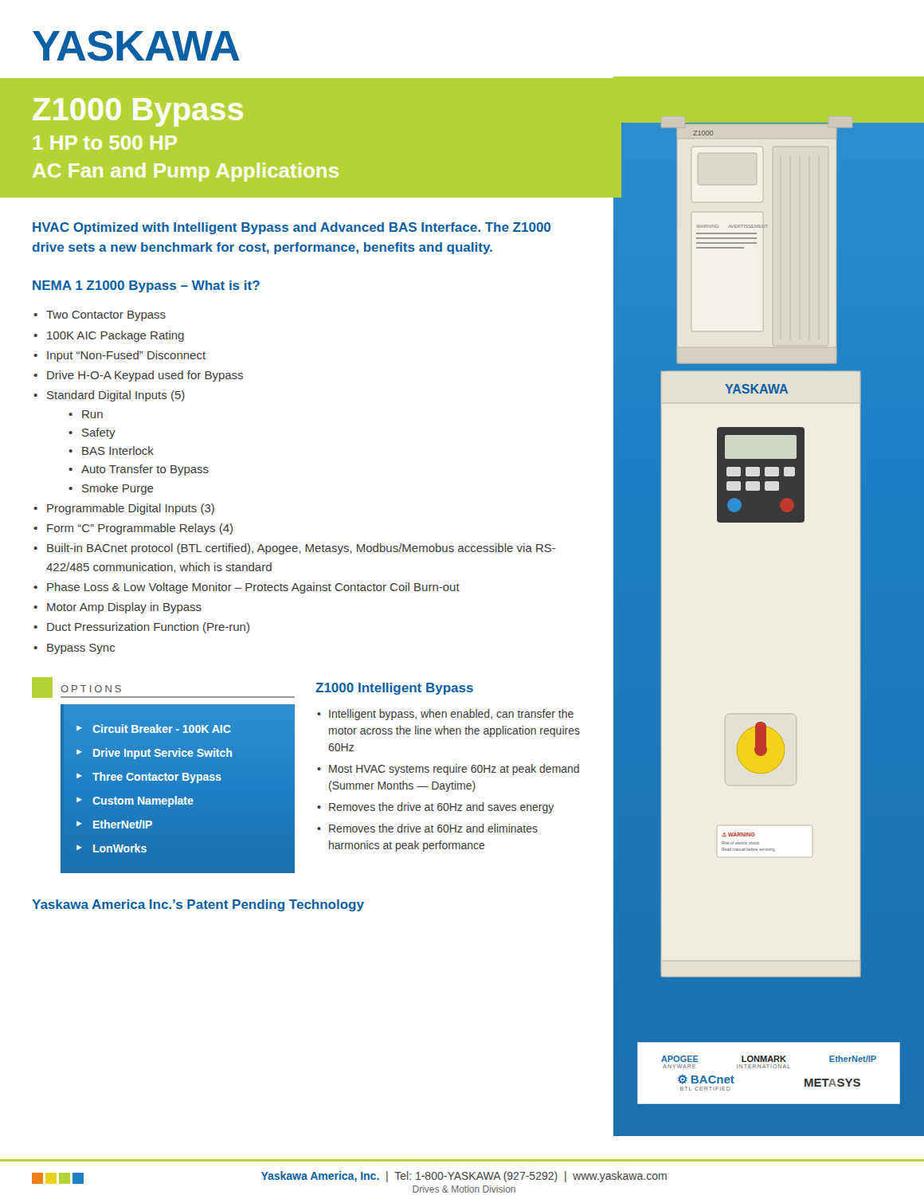YASKAWA
Z1000 WARNING AVERTISSEMENT YASKAWA ⚠ WARNING Risk of electric shock. Read manual before servicing.
APOGEEANYWARE LONMARKINTERNATIONAL EtherNet/IP
⚙ BACnetBTL CERTIFIED METASYS
Z1000 Bypass
1 HP to 500 HP
AC Fan and Pump Applications
HVAC Optimized with Intelligent Bypass and Advanced BAS Interface. The Z1000 drive sets a new benchmark for cost, performance, benefits and quality.
NEMA 1 Z1000 Bypass – What is it?
Two Contactor Bypass
100K AIC Package Rating
Input “Non-Fused” Disconnect
Drive H-O-A Keypad used for Bypass
Standard Digital Inputs (5)
Run
Safety
BAS Interlock
Auto Transfer to Bypass
Smoke Purge
Programmable Digital Inputs (3)
Form “C” Programmable Relays (4)
Built-in BACnet protocol (BTL certified), Apogee, Metasys, Modbus/Memobus accessible via RS-422/485 communication, which is standard
Phase Loss & Low Voltage Monitor – Protects Against Contactor Coil Burn-out
Motor Amp Display in Bypass
Duct Pressurization Function (Pre-run)
Bypass Sync
OPTIONS
Circuit Breaker - 100K AIC
Drive Input Service Switch
Three Contactor Bypass
Custom Nameplate
EtherNet/IP
LonWorks
Z1000 Intelligent Bypass
Intelligent bypass, when enabled, can transfer the motor across the line when the application requires 60Hz
Most HVAC systems require 60Hz at peak demand (Summer Months — Daytime)
Removes the drive at 60Hz and saves energy
Removes the drive at 60Hz and eliminates harmonics at peak performance
Yaskawa America Inc.’s Patent Pending Technology
Yaskawa America, Inc. | Tel: 1-800-YASKAWA (927-5292) | www.yaskawa.com Drives & Motion Division